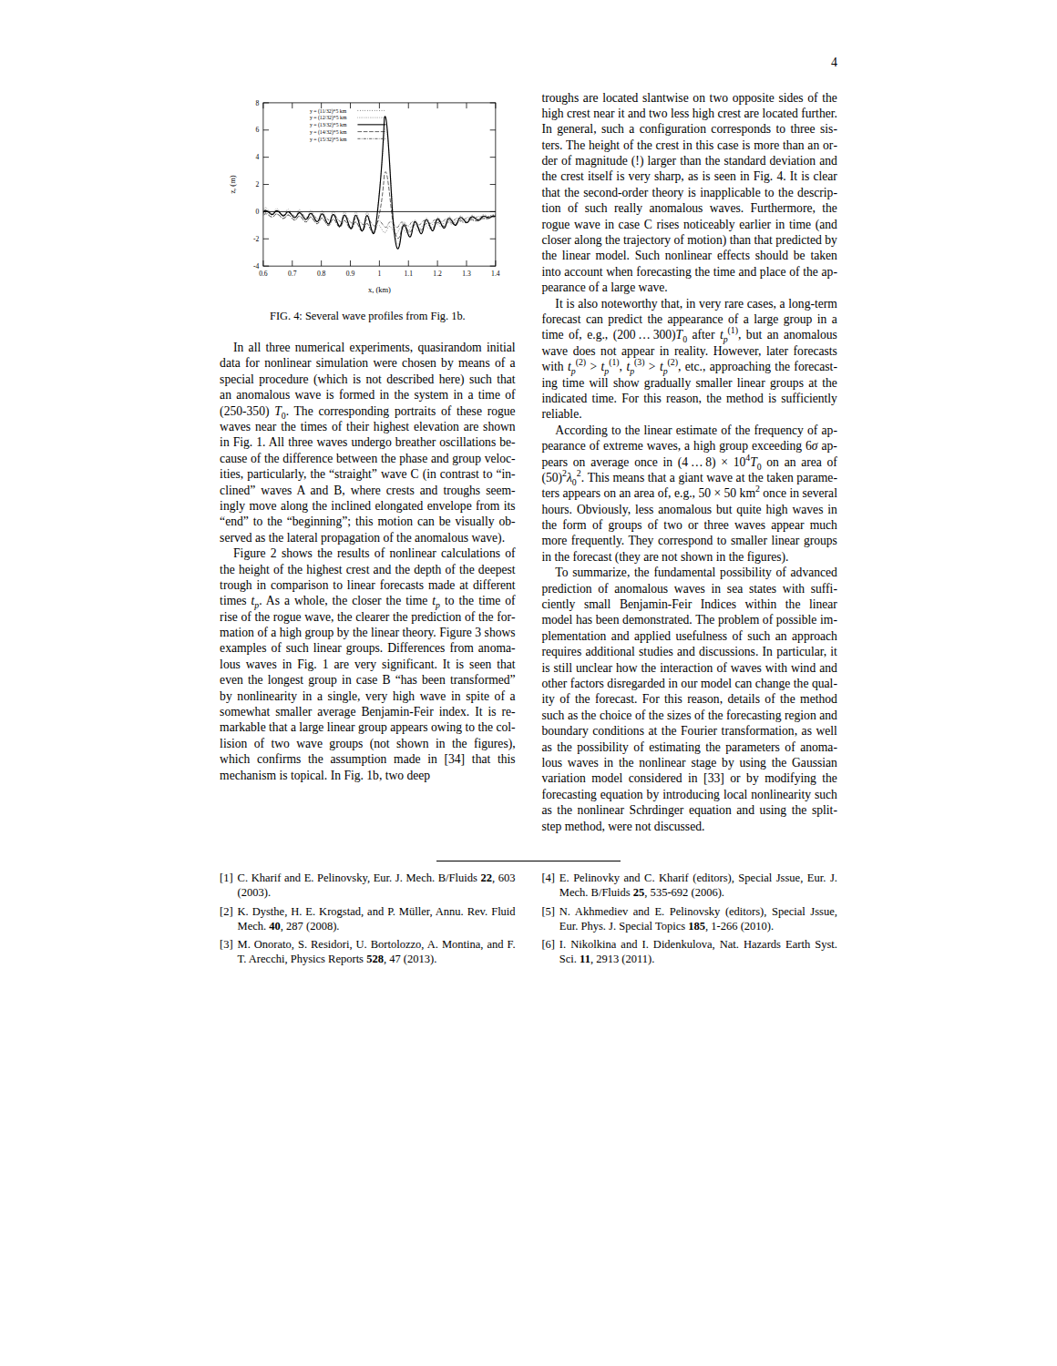4
8 6 4 2 0 -2 -4 0.6 0.7 0.8 0.9 1 1.1 1.2 1.3 1.4 x, (km) z, (m) y = (11/32)*5 km y = (12/32)*5 km y = (13/32)*5 km y = (14/32)*5 km y = (15/32)*5 km
FIG. 4: Several wave profiles from Fig. 1b.
In all three numerical experiments, quasirandom initial data for nonlinear simulation were chosen by means of a special procedure (which is not described here) such that an anomalous wave is formed in the system in a time of (250-350) T0. The corresponding portraits of these rogue waves near the times of their highest elevation are shown in Fig. 1. All three waves undergo breather oscillations because of the difference between the phase and group velocities, particularly, the “straight” wave C (in contrast to “inclined” waves A and B, where crests and troughs seemingly move along the inclined elongated envelope from its “end” to the “beginning”; this motion can be visually observed as the lateral propagation of the anomalous wave).
Figure 2 shows the results of nonlinear calculations of the height of the highest crest and the depth of the deepest trough in comparison to linear forecasts made at different times tp. As a whole, the closer the time tp to the time of rise of the rogue wave, the clearer the prediction of the formation of a high group by the linear theory. Figure 3 shows examples of such linear groups. Differences from anomalous waves in Fig. 1 are very significant. It is seen that even the longest group in case B “has been transformed” by nonlinearity in a single, very high wave in spite of a somewhat smaller average Benjamin-Feir index. It is remarkable that a large linear group appears owing to the collision of two wave groups (not shown in the figures), which confirms the assumption made in [34] that this mechanism is topical. In Fig. 1b, two deep
troughs are located slantwise on two opposite sides of the high crest near it and two less high crest are located further. In general, such a configuration corresponds to three sisters. The height of the crest in this case is more than an order of magnitude (!) larger than the standard deviation and the crest itself is very sharp, as is seen in Fig. 4. It is clear that the second-order theory is inapplicable to the description of such really anomalous waves. Furthermore, the rogue wave in case C rises noticeably earlier in time (and closer along the trajectory of motion) than that predicted by the linear model. Such nonlinear effects should be taken into account when forecasting the time and place of the appearance of a large wave.
It is also noteworthy that, in very rare cases, a long-term forecast can predict the appearance of a large group in a time of, e.g., (200 … 300)T0 after tp(1), but an anomalous wave does not appear in reality. However, later forecasts with tp(2) > tp(1), tp(3) > tp(2), etc., approaching the forecasting time will show gradually smaller linear groups at the indicated time. For this reason, the method is sufficiently reliable.
According to the linear estimate of the frequency of appearance of extreme waves, a high group exceeding 6σ appears on average once in (4 … 8) × 104T0 on an area of (50)2λ02. This means that a giant wave at the taken parameters appears on an area of, e.g., 50 × 50 km2 once in several hours. Obviously, less anomalous but quite high waves in the form of groups of two or three waves appear much more frequently. They correspond to smaller linear groups in the forecast (they are not shown in the figures).
To summarize, the fundamental possibility of advanced prediction of anomalous waves in sea states with sufficiently small Benjamin-Feir Indices within the linear model has been demonstrated. The problem of possible implementation and applied usefulness of such an approach requires additional studies and discussions. In particular, it is still unclear how the interaction of waves with wind and other factors disregarded in our model can change the quality of the forecast. For this reason, details of the method such as the choice of the sizes of the forecasting region and boundary conditions at the Fourier transformation, as well as the possibility of estimating the parameters of anomalous waves in the nonlinear stage by using the Gaussian variation model considered in [33] or by modifying the forecasting equation by introducing local nonlinearity such as the nonlinear Schrdinger equation and using the split-step method, were not discussed.
[1]
C. Kharif and E. Pelinovsky, Eur. J. Mech. B/Fluids 22, 603 (2003).
[2]
K. Dysthe, H. E. Krogstad, and P. Müller, Annu. Rev. Fluid Mech. 40, 287 (2008).
[3]
M. Onorato, S. Residori, U. Bortolozzo, A. Montina, and F. T. Arecchi, Physics Reports 528, 47 (2013).
[4]
E. Pelinovky and C. Kharif (editors), Special Jssue, Eur. J. Mech. B/Fluids 25, 535-692 (2006).
[5]
N. Akhmediev and E. Pelinovsky (editors), Special Jssue, Eur. Phys. J. Special Topics 185, 1-266 (2010).
[6]
I. Nikolkina and I. Didenkulova, Nat. Hazards Earth Syst. Sci. 11, 2913 (2011).